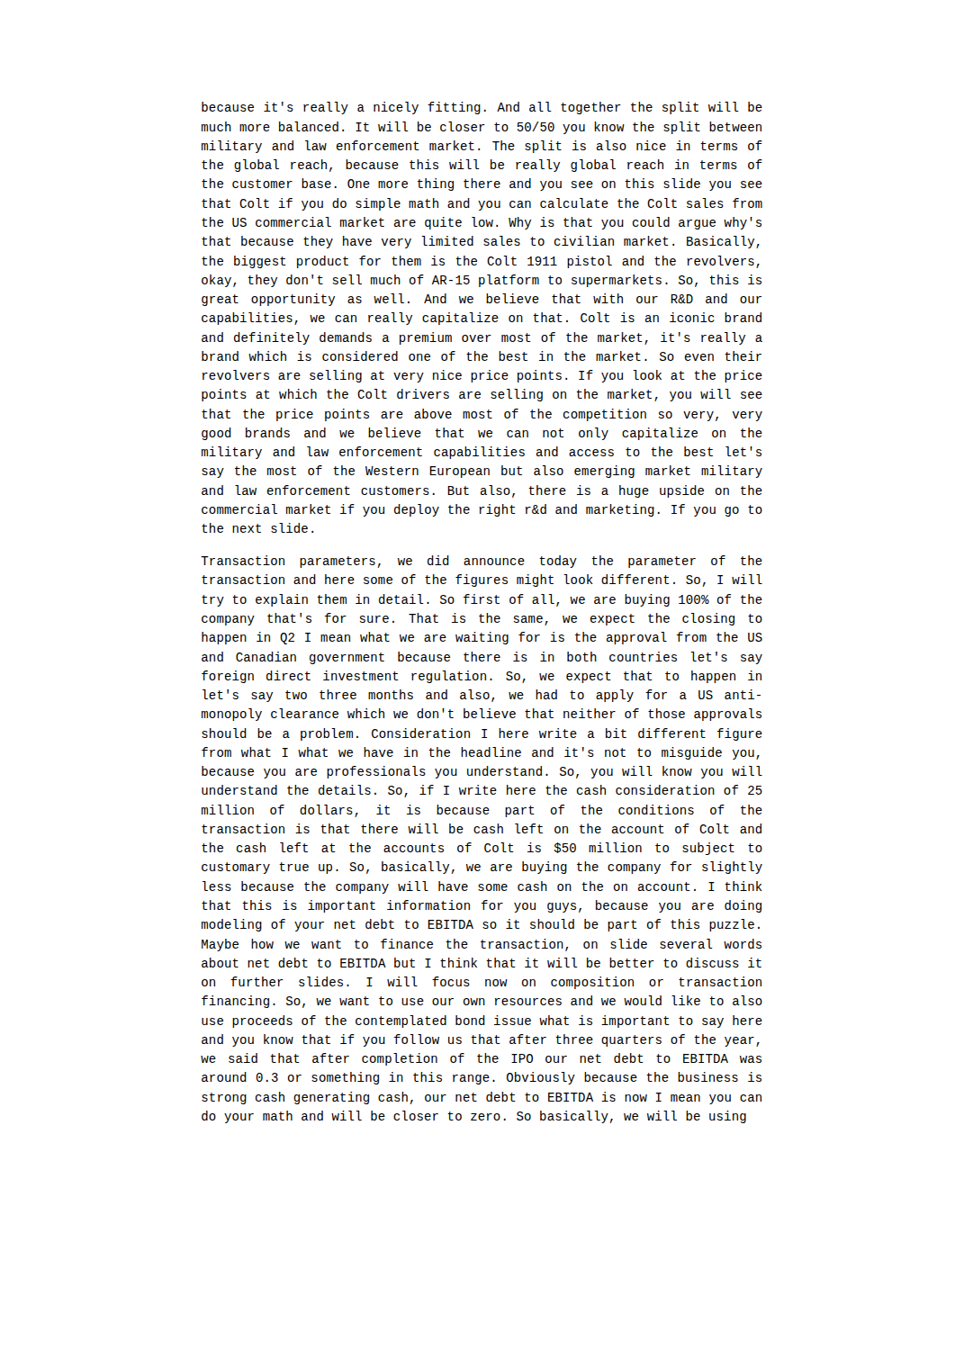because it's really a nicely fitting. And all together the split will be much more balanced. It will be closer to 50/50 you know the split between military and law enforcement market. The split is also nice in terms of the global reach, because this will be really global reach in terms of the customer base. One more thing there and you see on this slide you see that Colt if you do simple math and you can calculate the Colt sales from the US commercial market are quite low. Why is that you could argue why's that because they have very limited sales to civilian market. Basically, the biggest product for them is the Colt 1911 pistol and the revolvers, okay, they don't sell much of AR-15 platform to supermarkets. So, this is great opportunity as well. And we believe that with our R&D and our capabilities, we can really capitalize on that. Colt is an iconic brand and definitely demands a premium over most of the market, it's really a brand which is considered one of the best in the market. So even their revolvers are selling at very nice price points. If you look at the price points at which the Colt drivers are selling on the market, you will see that the price points are above most of the competition so very, very good brands and we believe that we can not only capitalize on the military and law enforcement capabilities and access to the best let's say the most of the Western European but also emerging market military and law enforcement customers. But also, there is a huge upside on the commercial market if you deploy the right r&d and marketing. If you go to the next slide.
Transaction parameters, we did announce today the parameter of the transaction and here some of the figures might look different. So, I will try to explain them in detail. So first of all, we are buying 100% of the company that's for sure. That is the same, we expect the closing to happen in Q2 I mean what we are waiting for is the approval from the US and Canadian government because there is in both countries let's say foreign direct investment regulation. So, we expect that to happen in let's say two three months and also, we had to apply for a US anti-monopoly clearance which we don't believe that neither of those approvals should be a problem. Consideration I here write a bit different figure from what I what we have in the headline and it's not to misguide you, because you are professionals you understand. So, you will know you will understand the details. So, if I write here the cash consideration of 25 million of dollars, it is because part of the conditions of the transaction is that there will be cash left on the account of Colt and the cash left at the accounts of Colt is $50 million to subject to customary true up. So, basically, we are buying the company for slightly less because the company will have some cash on the on account. I think that this is important information for you guys, because you are doing modeling of your net debt to EBITDA so it should be part of this puzzle. Maybe how we want to finance the transaction, on slide several words about net debt to EBITDA but I think that it will be better to discuss it on further slides. I will focus now on composition or transaction financing. So, we want to use our own resources and we would like to also use proceeds of the contemplated bond issue what is important to say here and you know that if you follow us that after three quarters of the year, we said that after completion of the IPO our net debt to EBITDA was around 0.3 or something in this range. Obviously because the business is strong cash generating cash, our net debt to EBITDA is now I mean you can do your math and will be closer to zero. So basically, we will be using